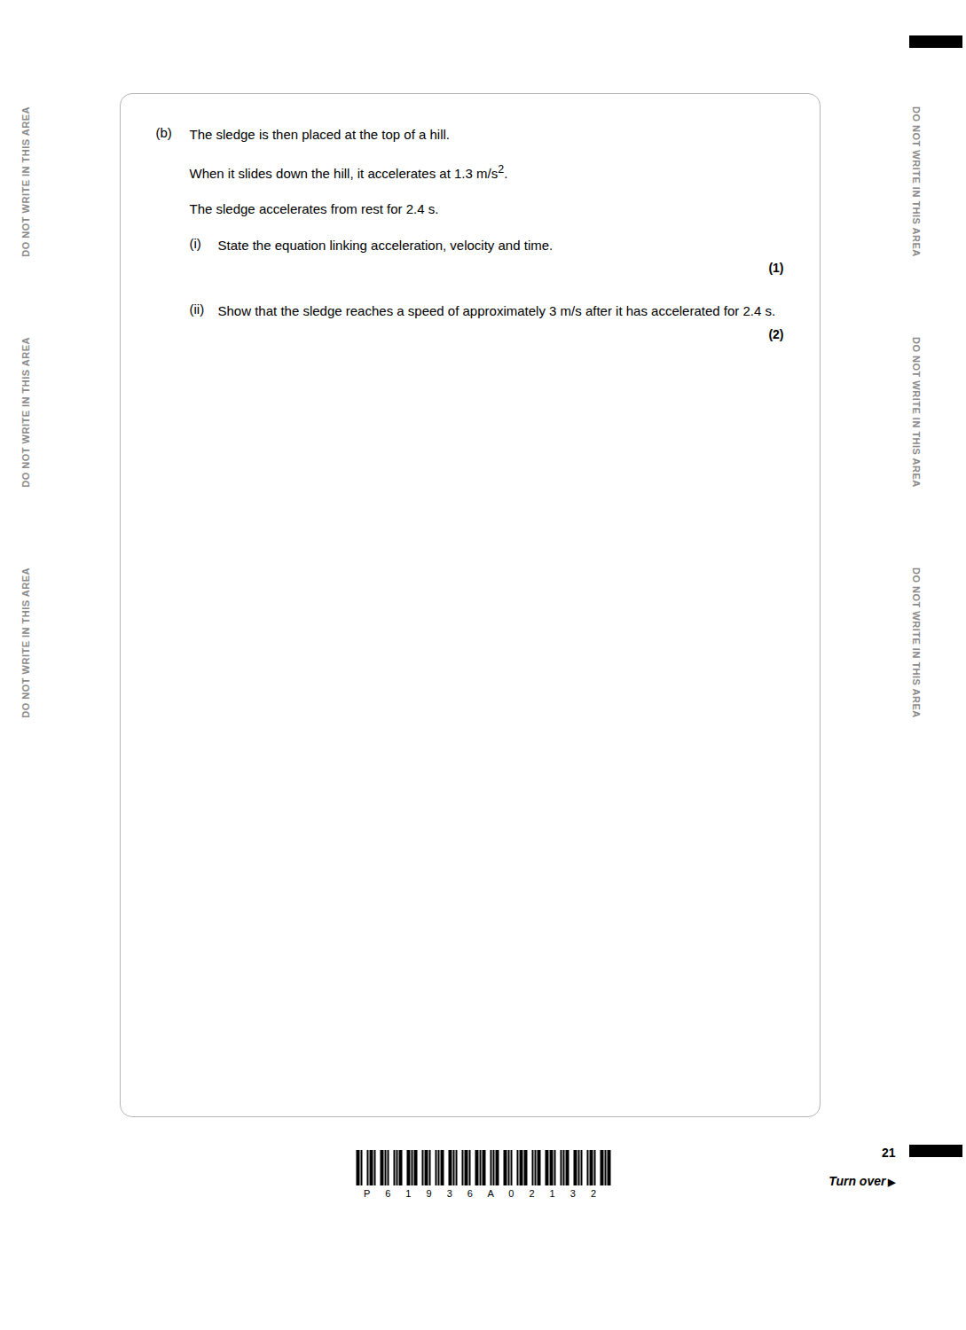DO NOT WRITE IN THIS AREA DO NOT WRITE IN THIS AREA DO NOT WRITE IN THIS AREA
DO NOT WRITE IN THIS AREA DO NOT WRITE IN THIS AREA DO NOT WRITE IN THIS AREA
(b)
The sledge is then placed at the top of a hill.
When it slides down the hill, it accelerates at 1.3 m/s2.
The sledge accelerates from rest for 2.4 s.
(i)
State the equation linking acceleration, velocity and time.
(1)
(ii)
Show that the sledge reaches a speed of approximately 3 m/s after it has accelerated for 2.4 s.
(2)
P 6 1 9 3 6 A 0 2 1 3 2
21
Turn over